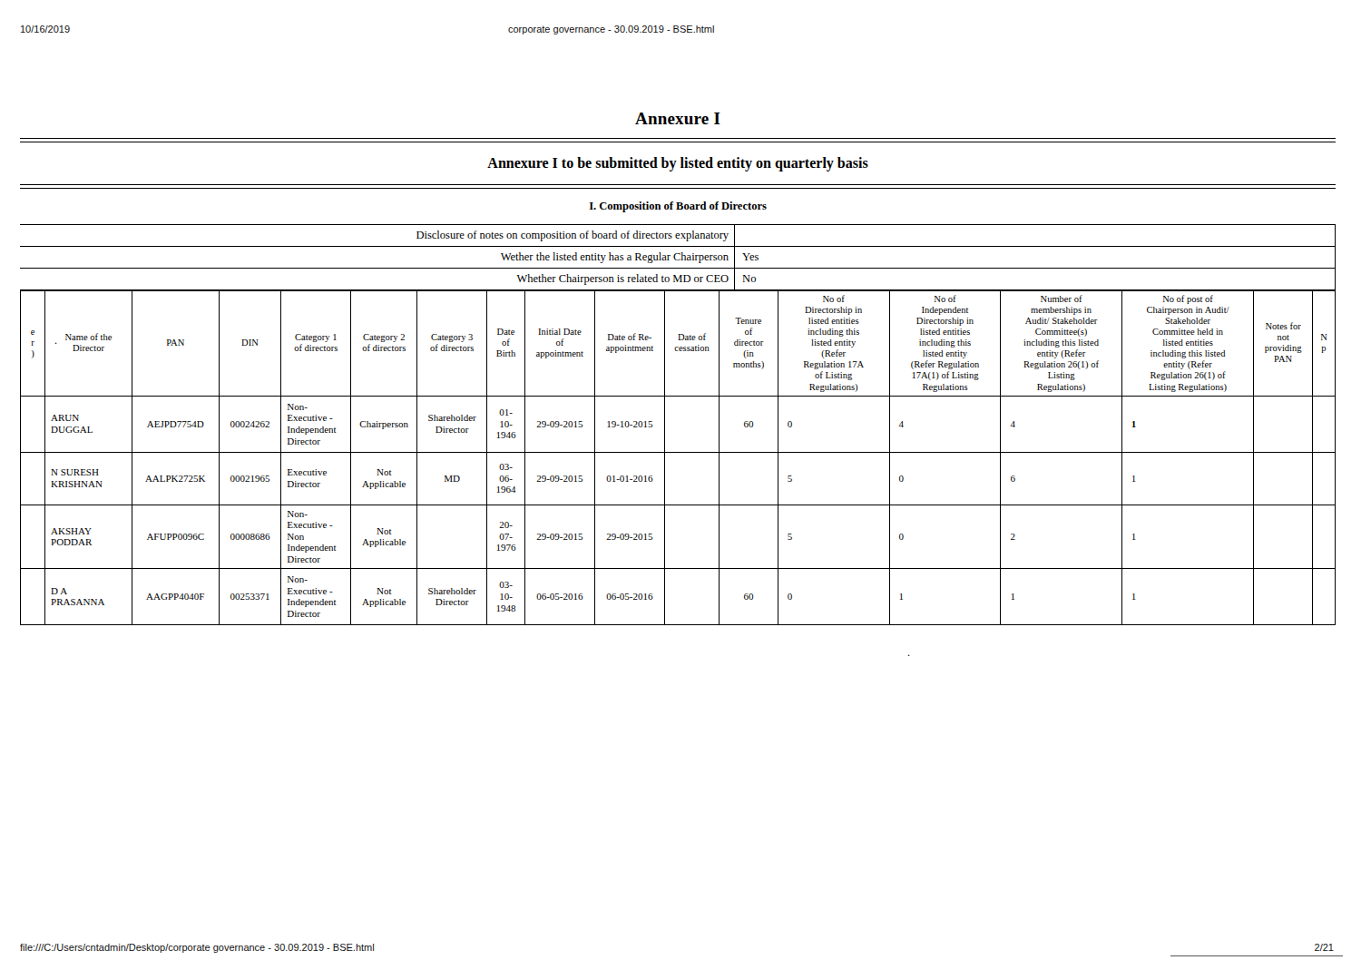10/16/2019 corporate governance - 30.09.2019 - BSE.html
Annexure I
Annexure I to be submitted by listed entity on quarterly basis
I. Composition of Board of Directors
| Disclosure of notes on composition of board of directors explanatory | |
| Wether the listed entity has a Regular Chairperson | Yes |
| Whether Chairperson is related to MD or CEO | No |
| e r ) | Name of the Director | PAN | DIN | Category 1 of directors | Category 2 of directors | Category 3 of directors | Date of Birth | Initial Date of appointment | Date of Re- appointment | Date of cessation | Tenure of director (in months) | No of Directorship in listed entities including this listed entity (Refer Regulation 17A of Listing Regulations) | No of Independent Directorship in listed entities including this listed entity (Refer Regulation 17A(1) of Listing Regulations | Number of memberships in Audit/ Stakeholder Committee(s) including this listed entity (Refer Regulation 26(1) of Listing Regulations) | No of post of Chairperson in Audit/ Stakeholder Committee held in listed entities including this listed entity (Refer Regulation 26(1) of Listing Regulations) | Notes for not providing PAN | N p |
| --- | --- | --- | --- | --- | --- | --- | --- | --- | --- | --- | --- | --- | --- | --- | --- | --- | --- |
| | ARUN DUGGAL | AEJPD7754D | 00024262 | Non- Executive - Independent Director | Chairperson | Shareholder Director | 01- 10- 1946 | 29-09-2015 | 19-10-2015 | | 60 | 0 | 4 | 4 | 1 | | |
| | N SURESH KRISHNAN | AALPK2725K | 00021965 | Executive Director | Not Applicable | MD | 03- 06- 1964 | 29-09-2015 | 01-01-2016 | | | 5 | 0 | 6 | 1 | | |
| | AKSHAY PODDAR | AFUPP0096C | 00008686 | Non- Executive - Non Independent Director | Not Applicable | | 20- 07- 1976 | 29-09-2015 | 29-09-2015 | | | 5 | 0 | 2 | 1 | | |
| | D A PRASANNA | AAGPP4040F | 00253371 | Non- Executive - Independent Director | Not Applicable | Shareholder Director | 03- 10- 1948 | 06-05-2016 | 06-05-2016 | | 60 | 0 | 1 | 1 | 1 | | |
.
.
file:///C:/Users/cntadmin/Desktop/corporate governance - 30.09.2019 - BSE.html 2/21